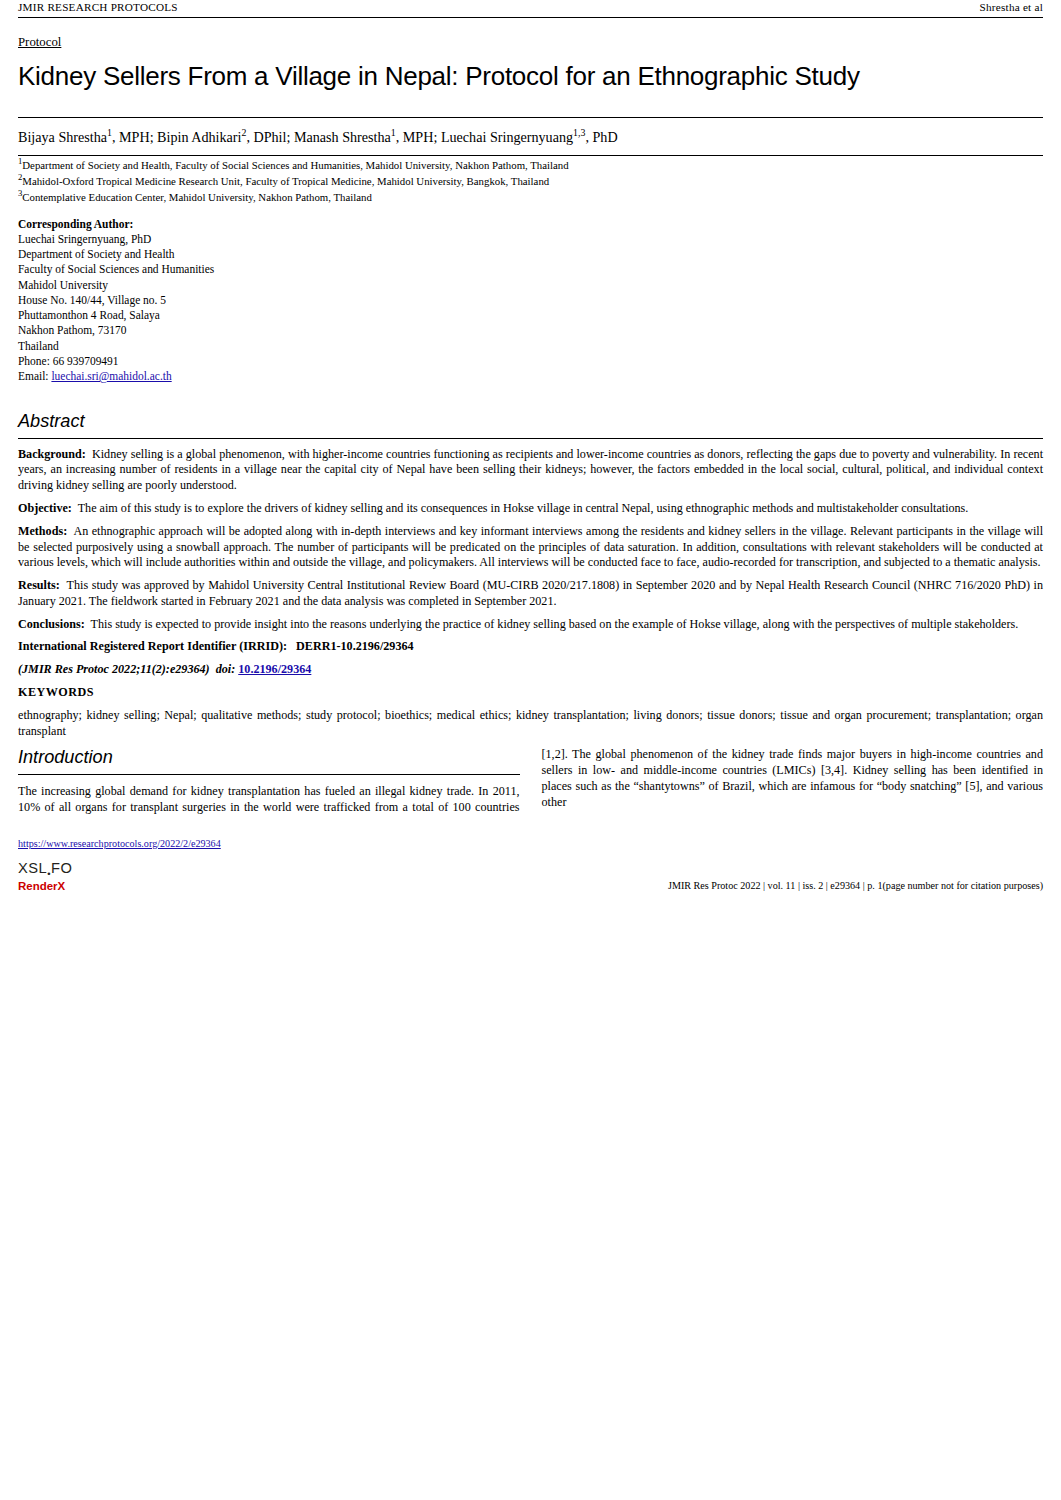JMIR Research Protocols
Shrestha et al
Protocol
Kidney Sellers From a Village in Nepal: Protocol for an Ethnographic Study
Bijaya Shrestha1, MPH; Bipin Adhikari2, DPhil; Manash Shrestha1, MPH; Luechai Sringernyuang1,3, PhD
1Department of Society and Health, Faculty of Social Sciences and Humanities, Mahidol University, Nakhon Pathom, Thailand
2Mahidol-Oxford Tropical Medicine Research Unit, Faculty of Tropical Medicine, Mahidol University, Bangkok, Thailand
3Contemplative Education Center, Mahidol University, Nakhon Pathom, Thailand
Corresponding Author:
Luechai Sringernyuang, PhD
Department of Society and Health
Faculty of Social Sciences and Humanities
Mahidol University
House No. 140/44, Village no. 5
Phuttamonthon 4 Road, Salaya
Nakhon Pathom, 73170
Thailand
Phone: 66 939709491
Email: luechai.sri@mahidol.ac.th
Abstract
Background: Kidney selling is a global phenomenon, with higher-income countries functioning as recipients and lower-income countries as donors, reflecting the gaps due to poverty and vulnerability. In recent years, an increasing number of residents in a village near the capital city of Nepal have been selling their kidneys; however, the factors embedded in the local social, cultural, political, and individual context driving kidney selling are poorly understood.
Objective: The aim of this study is to explore the drivers of kidney selling and its consequences in Hokse village in central Nepal, using ethnographic methods and multistakeholder consultations.
Methods: An ethnographic approach will be adopted along with in-depth interviews and key informant interviews among the residents and kidney sellers in the village. Relevant participants in the village will be selected purposively using a snowball approach. The number of participants will be predicated on the principles of data saturation. In addition, consultations with relevant stakeholders will be conducted at various levels, which will include authorities within and outside the village, and policymakers. All interviews will be conducted face to face, audio-recorded for transcription, and subjected to a thematic analysis.
Results: This study was approved by Mahidol University Central Institutional Review Board (MU-CIRB 2020/217.1808) in September 2020 and by Nepal Health Research Council (NHRC 716/2020 PhD) in January 2021. The fieldwork started in February 2021 and the data analysis was completed in September 2021.
Conclusions: This study is expected to provide insight into the reasons underlying the practice of kidney selling based on the example of Hokse village, along with the perspectives of multiple stakeholders.
International Registered Report Identifier (IRRID): DERR1-10.2196/29364
(JMIR Res Protoc 2022;11(2):e29364) doi: 10.2196/29364
KEYWORDS
ethnography; kidney selling; Nepal; qualitative methods; study protocol; bioethics; medical ethics; kidney transplantation; living donors; tissue donors; tissue and organ procurement; transplantation; organ transplant
Introduction
The increasing global demand for kidney transplantation has fueled an illegal kidney trade. In 2011, 10% of all organs for transplant surgeries in the world were trafficked from a total of 100 countries [1,2]. The global phenomenon of the kidney trade finds major buyers in high-income countries and sellers in low- and middle-income countries (LMICs) [3,4]. Kidney selling has been identified in places such as the “shantytowns” of Brazil, which are infamous for “body snatching” [5], and various other
https://www.researchprotocols.org/2022/2/e29364
XSL•FO
RenderX
JMIR Res Protoc 2022 | vol. 11 | iss. 2 | e29364 | p. 1
(page number not for citation purposes)